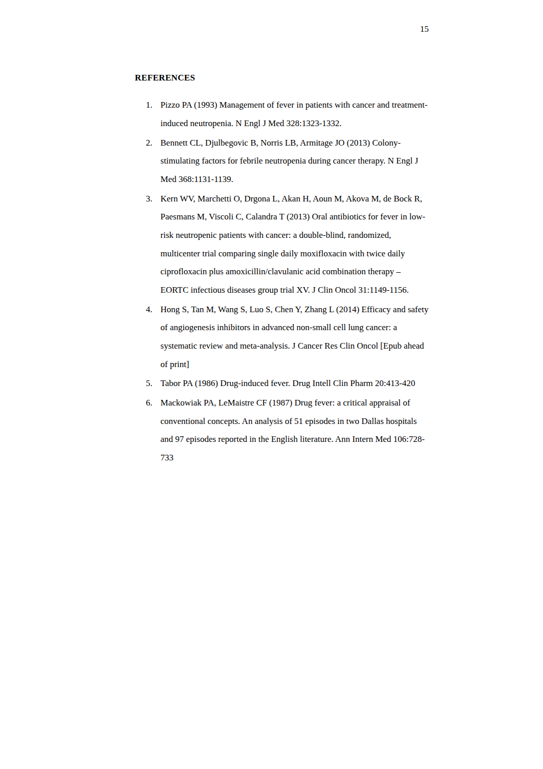15
REFERENCES
Pizzo PA (1993) Management of fever in patients with cancer and treatment-induced neutropenia. N Engl J Med 328:1323-1332.
Bennett CL, Djulbegovic B, Norris LB, Armitage JO (2013) Colony-stimulating factors for febrile neutropenia during cancer therapy. N Engl J Med 368:1131-1139.
Kern WV, Marchetti O, Drgona L, Akan H, Aoun M, Akova M, de Bock R, Paesmans M, Viscoli C, Calandra T (2013) Oral antibiotics for fever in low-risk neutropenic patients with cancer: a double-blind, randomized, multicenter trial comparing single daily moxifloxacin with twice daily ciprofloxacin plus amoxicillin/clavulanic acid combination therapy – EORTC infectious diseases group trial XV. J Clin Oncol 31:1149-1156.
Hong S, Tan M, Wang S, Luo S, Chen Y, Zhang L (2014) Efficacy and safety of angiogenesis inhibitors in advanced non-small cell lung cancer: a systematic review and meta-analysis. J Cancer Res Clin Oncol [Epub ahead of print]
Tabor PA (1986) Drug-induced fever. Drug Intell Clin Pharm 20:413-420
Mackowiak PA, LeMaistre CF (1987) Drug fever: a critical appraisal of conventional concepts. An analysis of 51 episodes in two Dallas hospitals and 97 episodes reported in the English literature. Ann Intern Med 106:728-733